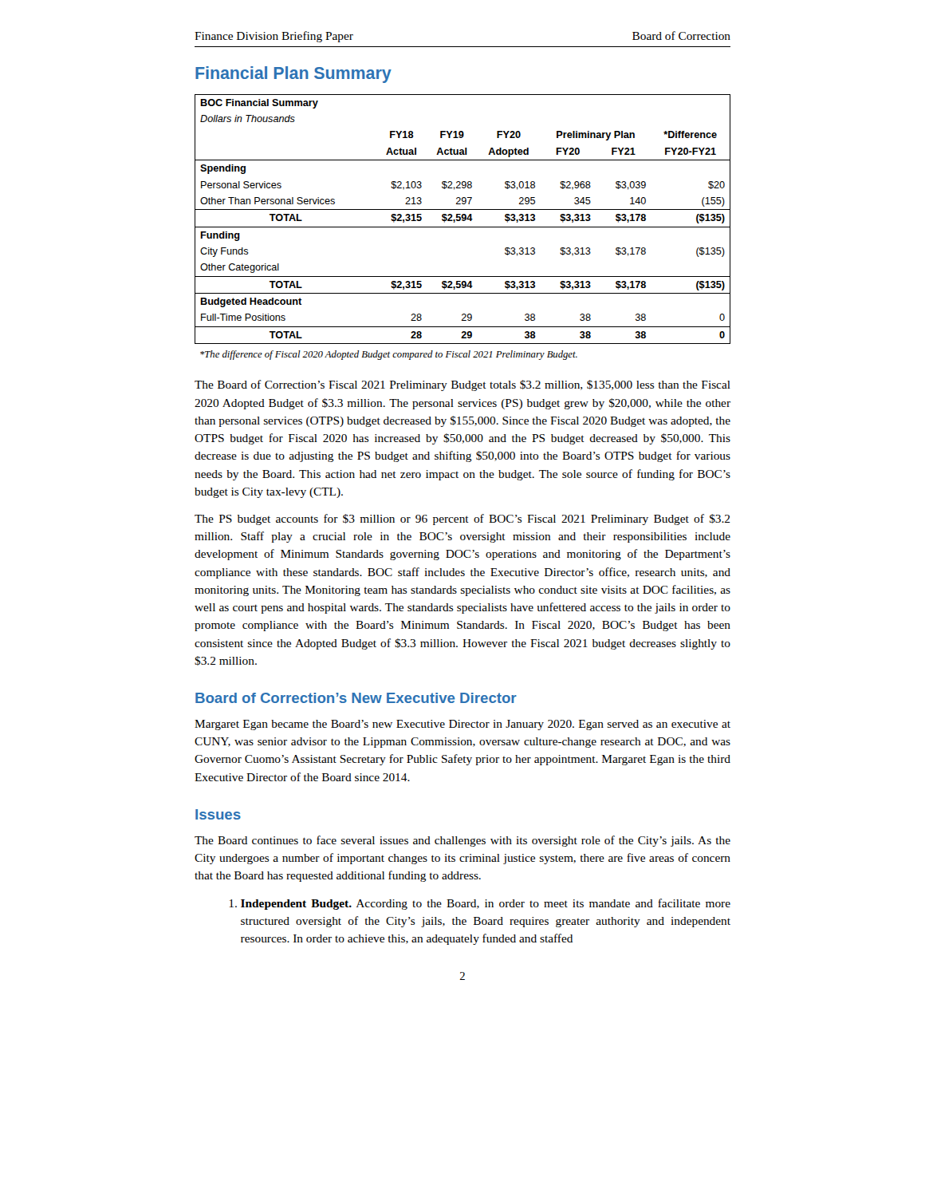Finance Division Briefing Paper Board of Correction
Financial Plan Summary
| BOC Financial Summary |
| Dollars in Thousands |
| | FY18 | FY19 | FY20 | Preliminary Plan | *Difference |
| | Actual | Actual | Adopted | FY20 | FY21 | FY20-FY21 |
| Spending | | | | | | |
| Personal Services | $2,103 | $2,298 | $3,018 | $2,968 | $3,039 | $20 |
| Other Than Personal Services | 213 | 297 | 295 | 345 | 140 | (155) |
| TOTAL | $2,315 | $2,594 | $3,313 | $3,313 | $3,178 | ($135) |
| Funding | | | | | | |
| City Funds | | | $3,313 | $3,313 | $3,178 | ($135) |
| Other Categorical | | | | | | |
| TOTAL | $2,315 | $2,594 | $3,313 | $3,313 | $3,178 | ($135) |
| Budgeted Headcount | | | | | | |
| Full-Time Positions | 28 | 29 | 38 | 38 | 38 | 0 |
| TOTAL | 28 | 29 | 38 | 38 | 38 | 0 |
*The difference of Fiscal 2020 Adopted Budget compared to Fiscal 2021 Preliminary Budget.
The Board of Correction’s Fiscal 2021 Preliminary Budget totals $3.2 million, $135,000 less than the Fiscal 2020 Adopted Budget of $3.3 million. The personal services (PS) budget grew by $20,000, while the other than personal services (OTPS) budget decreased by $155,000. Since the Fiscal 2020 Budget was adopted, the OTPS budget for Fiscal 2020 has increased by $50,000 and the PS budget decreased by $50,000. This decrease is due to adjusting the PS budget and shifting $50,000 into the Board’s OTPS budget for various needs by the Board. This action had net zero impact on the budget. The sole source of funding for BOC’s budget is City tax-levy (CTL).
The PS budget accounts for $3 million or 96 percent of BOC’s Fiscal 2021 Preliminary Budget of $3.2 million. Staff play a crucial role in the BOC’s oversight mission and their responsibilities include development of Minimum Standards governing DOC’s operations and monitoring of the Department’s compliance with these standards. BOC staff includes the Executive Director’s office, research units, and monitoring units. The Monitoring team has standards specialists who conduct site visits at DOC facilities, as well as court pens and hospital wards. The standards specialists have unfettered access to the jails in order to promote compliance with the Board’s Minimum Standards. In Fiscal 2020, BOC’s Budget has been consistent since the Adopted Budget of $3.3 million. However the Fiscal 2021 budget decreases slightly to $3.2 million.
Board of Correction’s New Executive Director
Margaret Egan became the Board’s new Executive Director in January 2020. Egan served as an executive at CUNY, was senior advisor to the Lippman Commission, oversaw culture-change research at DOC, and was Governor Cuomo’s Assistant Secretary for Public Safety prior to her appointment. Margaret Egan is the third Executive Director of the Board since 2014.
Issues
The Board continues to face several issues and challenges with its oversight role of the City’s jails. As the City undergoes a number of important changes to its criminal justice system, there are five areas of concern that the Board has requested additional funding to address.
Independent Budget. According to the Board, in order to meet its mandate and facilitate more structured oversight of the City’s jails, the Board requires greater authority and independent resources. In order to achieve this, an adequately funded and staffed
2